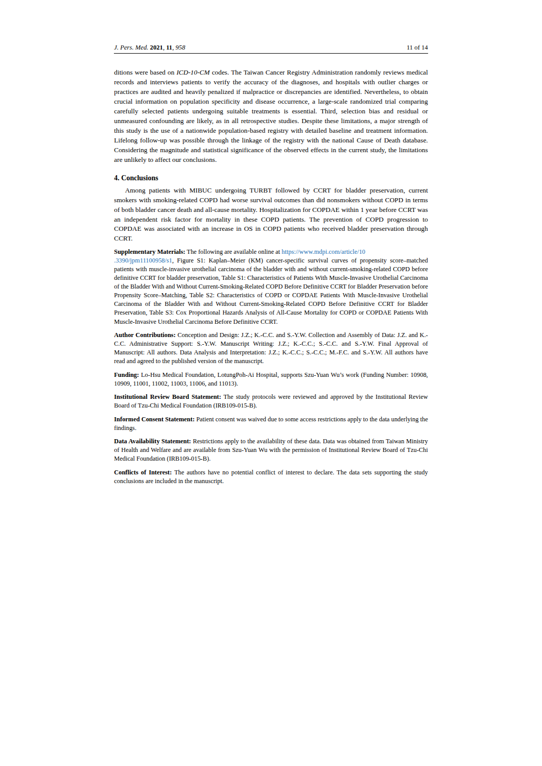J. Pers. Med. 2021, 11, 958
11 of 14
ditions were based on ICD-10-CM codes. The Taiwan Cancer Registry Administration randomly reviews medical records and interviews patients to verify the accuracy of the diagnoses, and hospitals with outlier charges or practices are audited and heavily penalized if malpractice or discrepancies are identified. Nevertheless, to obtain crucial information on population specificity and disease occurrence, a large-scale randomized trial comparing carefully selected patients undergoing suitable treatments is essential. Third, selection bias and residual or unmeasured confounding are likely, as in all retrospective studies. Despite these limitations, a major strength of this study is the use of a nationwide population-based registry with detailed baseline and treatment information. Lifelong follow-up was possible through the linkage of the registry with the national Cause of Death database. Considering the magnitude and statistical significance of the observed effects in the current study, the limitations are unlikely to affect our conclusions.
4. Conclusions
Among patients with MIBUC undergoing TURBT followed by CCRT for bladder preservation, current smokers with smoking-related COPD had worse survival outcomes than did nonsmokers without COPD in terms of both bladder cancer death and all-cause mortality. Hospitalization for COPDAE within 1 year before CCRT was an independent risk factor for mortality in these COPD patients. The prevention of COPD progression to COPDAE was associated with an increase in OS in COPD patients who received bladder preservation through CCRT.
Supplementary Materials: The following are available online at https://www.mdpi.com/article/10
.3390/jpm11100958/s1, Figure S1: Kaplan–Meier (KM) cancer-specific survival curves of propensity score–matched patients with muscle-invasive urothelial carcinoma of the bladder with and without current-smoking-related COPD before definitive CCRT for bladder preservation, Table S1: Characteristics of Patients With Muscle-Invasive Urothelial Carcinoma of the Bladder With and Without Current-Smoking-Related COPD Before Definitive CCRT for Bladder Preservation before Propensity Score–Matching, Table S2: Characteristics of COPD or COPDAE Patients With Muscle-Invasive Urothelial Carcinoma of the Bladder With and Without Current-Smoking-Related COPD Before Definitive CCRT for Bladder Preservation, Table S3: Cox Proportional Hazards Analysis of All-Cause Mortality for COPD or COPDAE Patients With Muscle-Invasive Urothelial Carcinoma Before Definitive CCRT.
Author Contributions: Conception and Design: J.Z.; K.-C.C. and S.-Y.W. Collection and Assembly of Data: J.Z. and K.-C.C. Administrative Support: S.-Y.W. Manuscript Writing: J.Z.; K.-C.C.; S.-C.C. and S.-Y.W. Final Approval of Manuscript: All authors. Data Analysis and Interpretation: J.Z.; K.-C.C.; S.-C.C.; M.-F.C. and S.-Y.W. All authors have read and agreed to the published version of the manuscript.
Funding: Lo-Hsu Medical Foundation, LotungPoh-Ai Hospital, supports Szu-Yuan Wu’s work (Funding Number: 10908, 10909, 11001, 11002, 11003, 11006, and 11013).
Institutional Review Board Statement: The study protocols were reviewed and approved by the Institutional Review Board of Tzu-Chi Medical Foundation (IRB109-015-B).
Informed Consent Statement: Patient consent was waived due to some access restrictions apply to the data underlying the findings.
Data Availability Statement: Restrictions apply to the availability of these data. Data was obtained from Taiwan Ministry of Health and Welfare and are available from Szu-Yuan Wu with the permission of Institutional Review Board of Tzu-Chi Medical Foundation (IRB109-015-B).
Conflicts of Interest: The authors have no potential conflict of interest to declare. The data sets supporting the study conclusions are included in the manuscript.